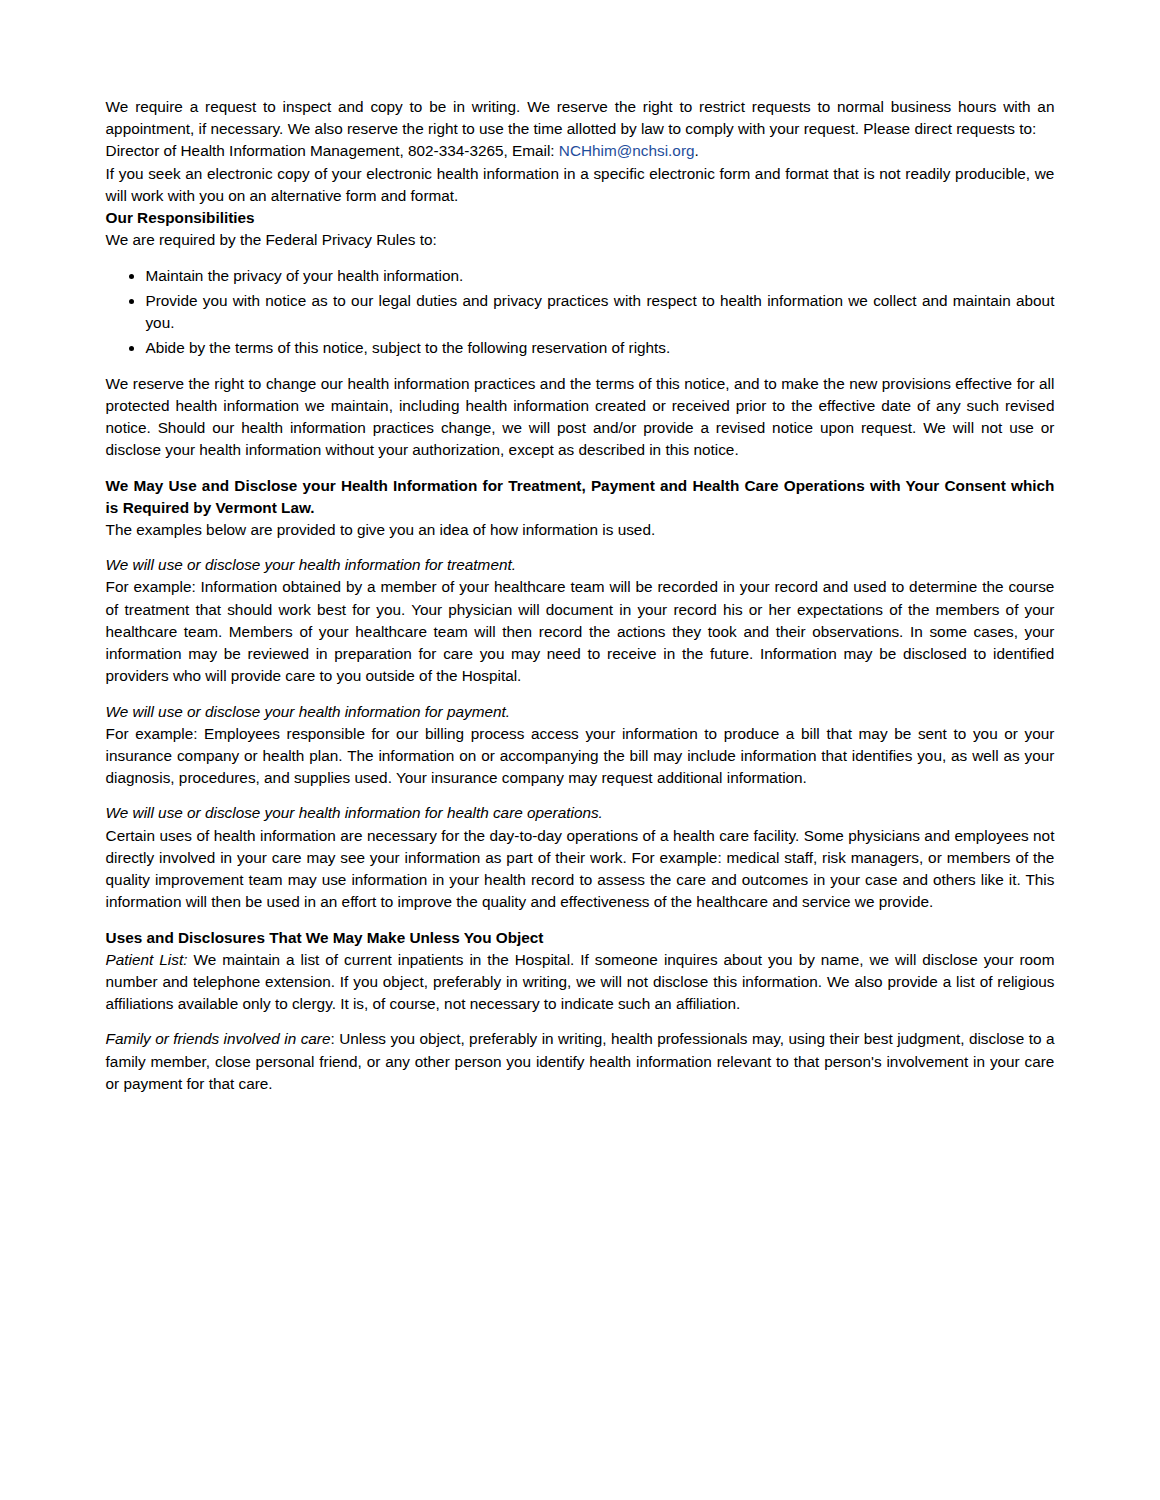We require a request to inspect and copy to be in writing. We reserve the right to restrict requests to normal business hours with an appointment, if necessary. We also reserve the right to use the time allotted by law to comply with your request. Please direct requests to:
Director of Health Information Management, 802-334-3265, Email: NCHhim@nchsi.org.
If you seek an electronic copy of your electronic health information in a specific electronic form and format that is not readily producible, we will work with you on an alternative form and format.
Our Responsibilities
We are required by the Federal Privacy Rules to:
Maintain the privacy of your health information.
Provide you with notice as to our legal duties and privacy practices with respect to health information we collect and maintain about you.
Abide by the terms of this notice, subject to the following reservation of rights.
We reserve the right to change our health information practices and the terms of this notice, and to make the new provisions effective for all protected health information we maintain, including health information created or received prior to the effective date of any such revised notice. Should our health information practices change, we will post and/or provide a revised notice upon request. We will not use or disclose your health information without your authorization, except as described in this notice.
We May Use and Disclose your Health Information for Treatment, Payment and Health Care Operations with Your Consent which is Required by Vermont Law.
The examples below are provided to give you an idea of how information is used.
We will use or disclose your health information for treatment.
For example: Information obtained by a member of your healthcare team will be recorded in your record and used to determine the course of treatment that should work best for you. Your physician will document in your record his or her expectations of the members of your healthcare team. Members of your healthcare team will then record the actions they took and their observations. In some cases, your information may be reviewed in preparation for care you may need to receive in the future. Information may be disclosed to identified providers who will provide care to you outside of the Hospital.
We will use or disclose your health information for payment.
For example: Employees responsible for our billing process access your information to produce a bill that may be sent to you or your insurance company or health plan. The information on or accompanying the bill may include information that identifies you, as well as your diagnosis, procedures, and supplies used. Your insurance company may request additional information.
We will use or disclose your health information for health care operations.
Certain uses of health information are necessary for the day-to-day operations of a health care facility. Some physicians and employees not directly involved in your care may see your information as part of their work. For example: medical staff, risk managers, or members of the quality improvement team may use information in your health record to assess the care and outcomes in your case and others like it. This information will then be used in an effort to improve the quality and effectiveness of the healthcare and service we provide.
Uses and Disclosures That We May Make Unless You Object
Patient List: We maintain a list of current inpatients in the Hospital. If someone inquires about you by name, we will disclose your room number and telephone extension. If you object, preferably in writing, we will not disclose this information. We also provide a list of religious affiliations available only to clergy. It is, of course, not necessary to indicate such an affiliation.
Family or friends involved in care: Unless you object, preferably in writing, health professionals may, using their best judgment, disclose to a family member, close personal friend, or any other person you identify health information relevant to that person's involvement in your care or payment for that care.